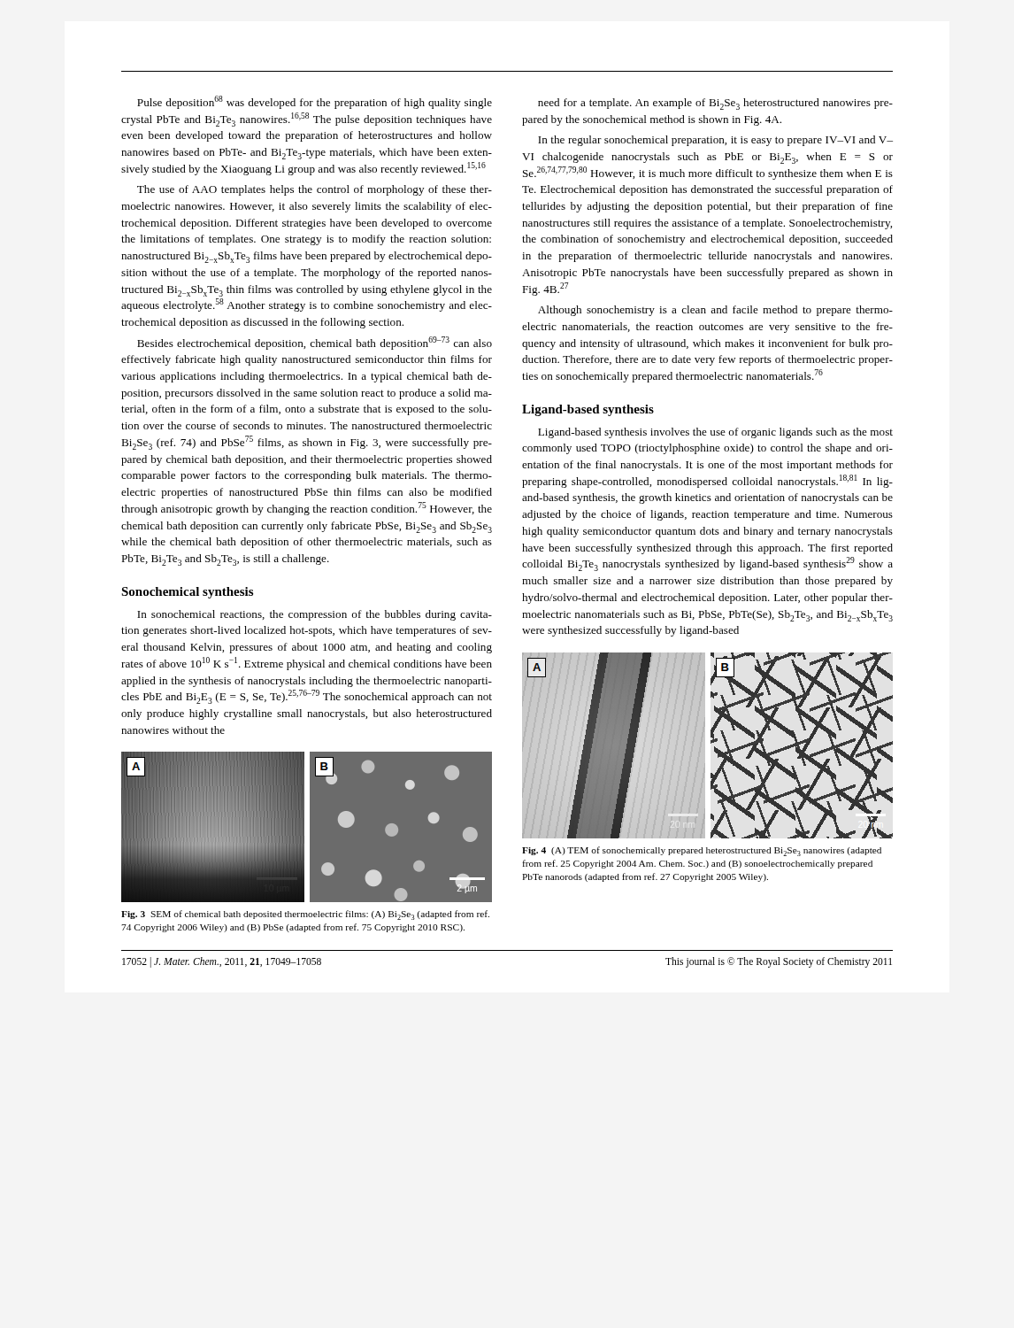Pulse deposition68 was developed for the preparation of high quality single crystal PbTe and Bi2Te3 nanowires.16,58 The pulse deposition techniques have even been developed toward the preparation of heterostructures and hollow nanowires based on PbTe- and Bi2Te3-type materials, which have been extensively studied by the Xiaoguang Li group and was also recently reviewed.15,16
The use of AAO templates helps the control of morphology of these thermoelectric nanowires. However, it also severely limits the scalability of electrochemical deposition. Different strategies have been developed to overcome the limitations of templates. One strategy is to modify the reaction solution: nanostructured Bi2−xSbxTe3 films have been prepared by electrochemical deposition without the use of a template. The morphology of the reported nanostructured Bi2−xSbxTe3 thin films was controlled by using ethylene glycol in the aqueous electrolyte.58 Another strategy is to combine sonochemistry and electrochemical deposition as discussed in the following section.
Besides electrochemical deposition, chemical bath deposition69–73 can also effectively fabricate high quality nanostructured semiconductor thin films for various applications including thermoelectrics. In a typical chemical bath deposition, precursors dissolved in the same solution react to produce a solid material, often in the form of a film, onto a substrate that is exposed to the solution over the course of seconds to minutes. The nanostructured thermoelectric Bi2Se3 (ref. 74) and PbSe75 films, as shown in Fig. 3, were successfully prepared by chemical bath deposition, and their thermoelectric properties showed comparable power factors to the corresponding bulk materials. The thermoelectric properties of nanostructured PbSe thin films can also be modified through anisotropic growth by changing the reaction condition.75 However, the chemical bath deposition can currently only fabricate PbSe, Bi2Se3 and Sb2Se3 while the chemical bath deposition of other thermoelectric materials, such as PbTe, Bi2Te3 and Sb2Te3, is still a challenge.
Sonochemical synthesis
In sonochemical reactions, the compression of the bubbles during cavitation generates short-lived localized hot-spots, which have temperatures of several thousand Kelvin, pressures of about 1000 atm, and heating and cooling rates of above 1010 K s−1. Extreme physical and chemical conditions have been applied in the synthesis of nanocrystals including the thermoelectric nanoparticles PbE and Bi2E3 (E = S, Se, Te).25,76–79 The sonochemical approach can not only produce highly crystalline small nanocrystals, but also heterostructured nanowires without the
A 10 µm
B 2 µm
Fig. 3 SEM of chemical bath deposited thermoelectric films: (A) Bi2Se3 (adapted from ref. 74 Copyright 2006 Wiley) and (B) PbSe (adapted from ref. 75 Copyright 2010 RSC).
need for a template. An example of Bi2Se3 heterostructured nanowires prepared by the sonochemical method is shown in Fig. 4A.
In the regular sonochemical preparation, it is easy to prepare IV–VI and V–VI chalcogenide nanocrystals such as PbE or Bi2E3, when E = S or Se.26,74,77,79,80 However, it is much more difficult to synthesize them when E is Te. Electrochemical deposition has demonstrated the successful preparation of tellurides by adjusting the deposition potential, but their preparation of fine nanostructures still requires the assistance of a template. Sonoelectrochemistry, the combination of sonochemistry and electrochemical deposition, succeeded in the preparation of thermoelectric telluride nanocrystals and nanowires. Anisotropic PbTe nanocrystals have been successfully prepared as shown in Fig. 4B.27
Although sonochemistry is a clean and facile method to prepare thermoelectric nanomaterials, the reaction outcomes are very sensitive to the frequency and intensity of ultrasound, which makes it inconvenient for bulk production. Therefore, there are to date very few reports of thermoelectric properties on sonochemically prepared thermoelectric nanomaterials.76
Ligand-based synthesis
Ligand-based synthesis involves the use of organic ligands such as the most commonly used TOPO (trioctylphosphine oxide) to control the shape and orientation of the final nanocrystals. It is one of the most important methods for preparing shape-controlled, monodispersed colloidal nanocrystals.18,81 In ligand-based synthesis, the growth kinetics and orientation of nanocrystals can be adjusted by the choice of ligands, reaction temperature and time. Numerous high quality semiconductor quantum dots and binary and ternary nanocrystals have been successfully synthesized through this approach. The first reported colloidal Bi2Te3 nanocrystals synthesized by ligand-based synthesis29 show a much smaller size and a narrower size distribution than those prepared by hydro/solvo-thermal and electrochemical deposition. Later, other popular thermoelectric nanomaterials such as Bi, PbSe, PbTe(Se), Sb2Te3, and Bi2−xSbxTe3 were synthesized successfully by ligand-based
A 20 nm
B 20 nm
Fig. 4 (A) TEM of sonochemically prepared heterostructured Bi2Se3 nanowires (adapted from ref. 25 Copyright 2004 Am. Chem. Soc.) and (B) sonoelectrochemically prepared PbTe nanorods (adapted from ref. 27 Copyright 2005 Wiley).
17052 | J. Mater. Chem., 2011, 21, 17049–17058
This journal is © The Royal Society of Chemistry 2011